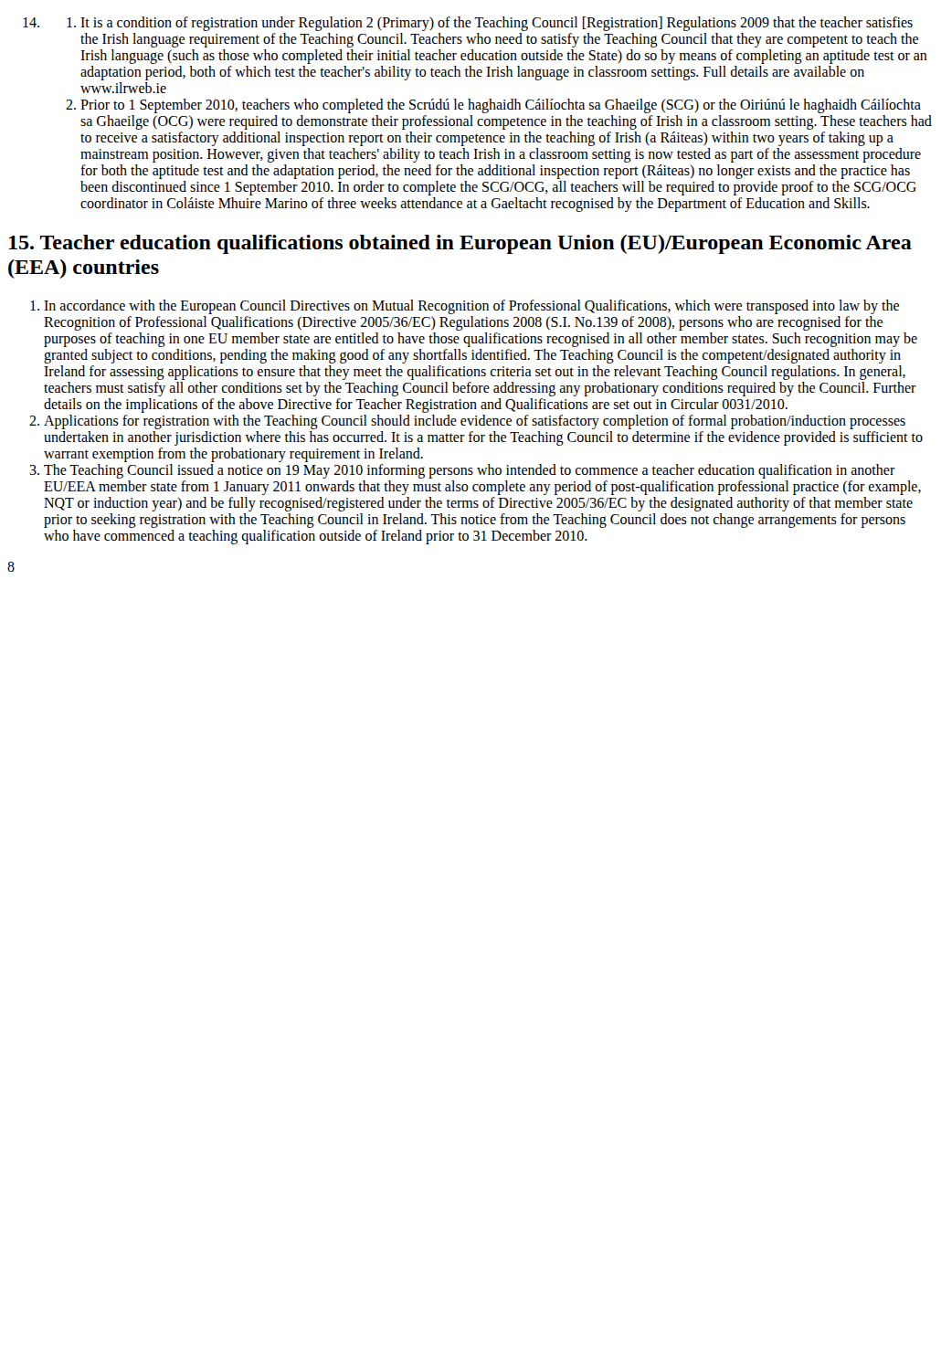It is a condition of registration under Regulation 2 (Primary) of the Teaching Council [Registration] Regulations 2009 that the teacher satisfies the Irish language requirement of the Teaching Council. Teachers who need to satisfy the Teaching Council that they are competent to teach the Irish language (such as those who completed their initial teacher education outside the State) do so by means of completing an aptitude test or an adaptation period, both of which test the teacher's ability to teach the Irish language in classroom settings. Full details are available on www.ilrweb.ie
Prior to 1 September 2010, teachers who completed the Scrúdú le haghaidh Cáilíochta sa Ghaeilge (SCG) or the Oiriúnú le haghaidh Cáilíochta sa Ghaeilge (OCG) were required to demonstrate their professional competence in the teaching of Irish in a classroom setting. These teachers had to receive a satisfactory additional inspection report on their competence in the teaching of Irish (a Ráiteas) within two years of taking up a mainstream position. However, given that teachers' ability to teach Irish in a classroom setting is now tested as part of the assessment procedure for both the aptitude test and the adaptation period, the need for the additional inspection report (Ráiteas) no longer exists and the practice has been discontinued since 1 September 2010. In order to complete the SCG/OCG, all teachers will be required to provide proof to the SCG/OCG coordinator in Coláiste Mhuire Marino of three weeks attendance at a Gaeltacht recognised by the Department of Education and Skills.
15. Teacher education qualifications obtained in European Union (EU)/European Economic Area (EEA) countries
In accordance with the European Council Directives on Mutual Recognition of Professional Qualifications, which were transposed into law by the Recognition of Professional Qualifications (Directive 2005/36/EC) Regulations 2008 (S.I. No.139 of 2008), persons who are recognised for the purposes of teaching in one EU member state are entitled to have those qualifications recognised in all other member states. Such recognition may be granted subject to conditions, pending the making good of any shortfalls identified. The Teaching Council is the competent/designated authority in Ireland for assessing applications to ensure that they meet the qualifications criteria set out in the relevant Teaching Council regulations. In general, teachers must satisfy all other conditions set by the Teaching Council before addressing any probationary conditions required by the Council. Further details on the implications of the above Directive for Teacher Registration and Qualifications are set out in Circular 0031/2010.
Applications for registration with the Teaching Council should include evidence of satisfactory completion of formal probation/induction processes undertaken in another jurisdiction where this has occurred. It is a matter for the Teaching Council to determine if the evidence provided is sufficient to warrant exemption from the probationary requirement in Ireland.
The Teaching Council issued a notice on 19 May 2010 informing persons who intended to commence a teacher education qualification in another EU/EEA member state from 1 January 2011 onwards that they must also complete any period of post-qualification professional practice (for example, NQT or induction year) and be fully recognised/registered under the terms of Directive 2005/36/EC by the designated authority of that member state prior to seeking registration with the Teaching Council in Ireland. This notice from the Teaching Council does not change arrangements for persons who have commenced a teaching qualification outside of Ireland prior to 31 December 2010.
8